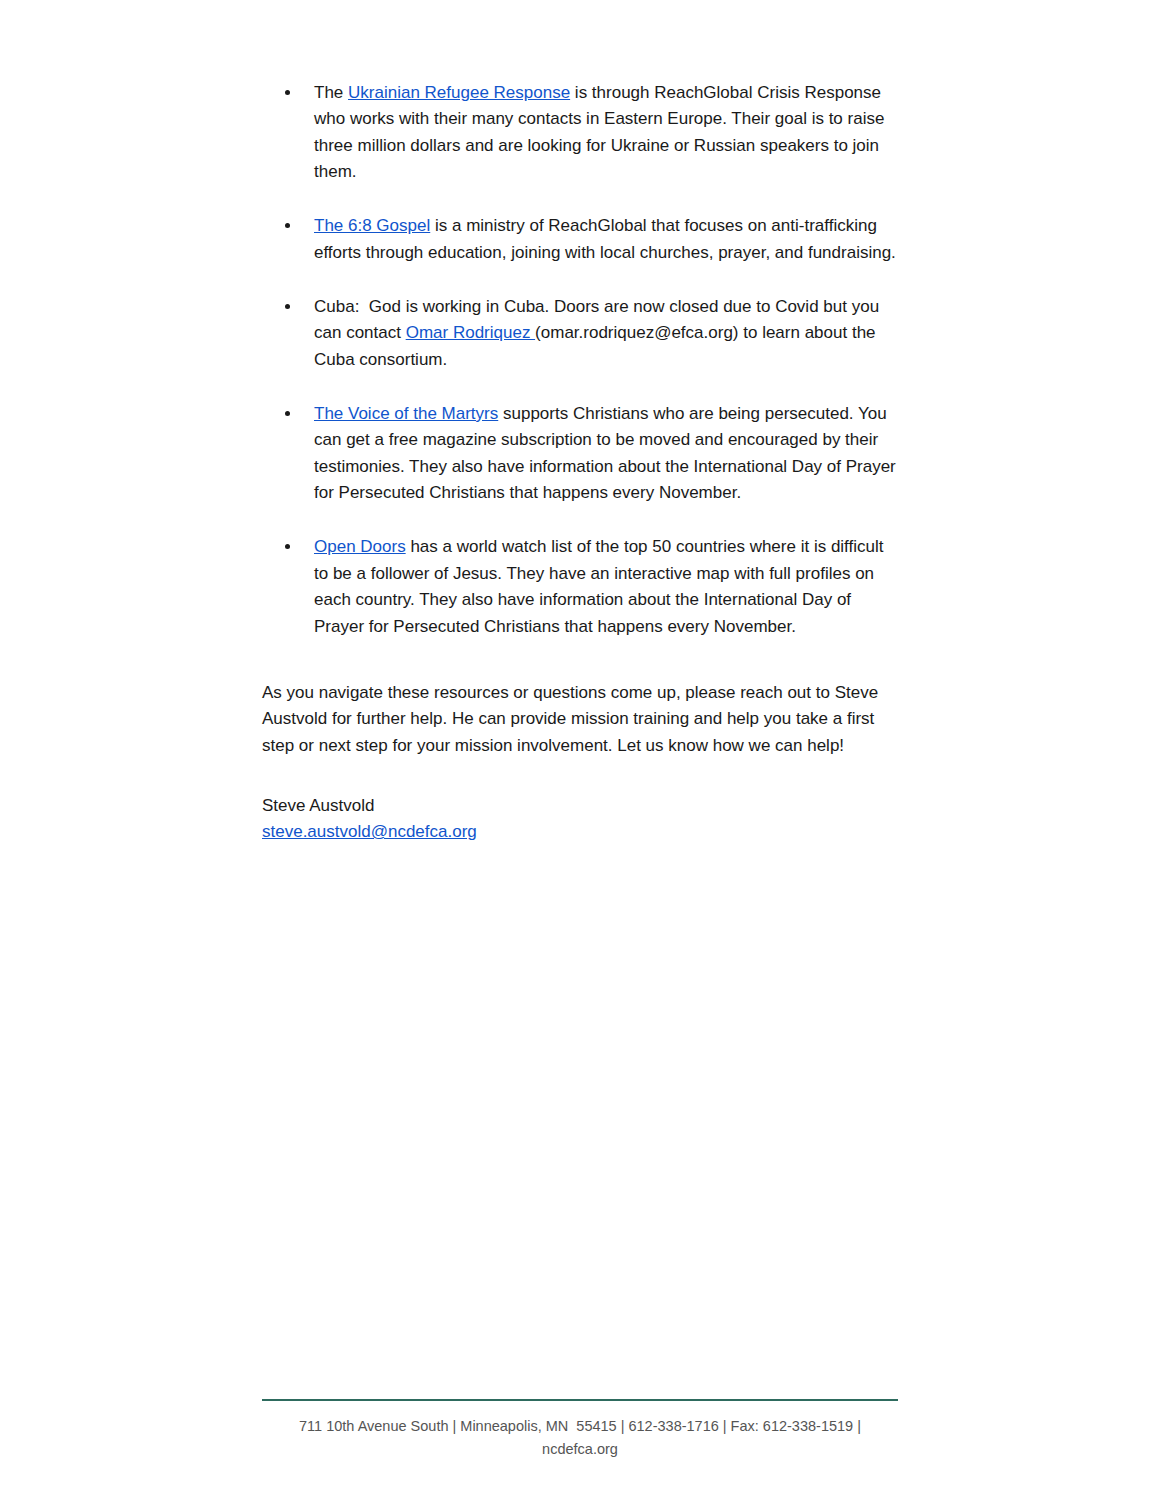The Ukrainian Refugee Response is through ReachGlobal Crisis Response who works with their many contacts in Eastern Europe. Their goal is to raise three million dollars and are looking for Ukraine or Russian speakers to join them.
The 6:8 Gospel is a ministry of ReachGlobal that focuses on anti-trafficking efforts through education, joining with local churches, prayer, and fundraising.
Cuba: God is working in Cuba. Doors are now closed due to Covid but you can contact Omar Rodriquez (omar.rodriquez@efca.org) to learn about the Cuba consortium.
The Voice of the Martyrs supports Christians who are being persecuted. You can get a free magazine subscription to be moved and encouraged by their testimonies. They also have information about the International Day of Prayer for Persecuted Christians that happens every November.
Open Doors has a world watch list of the top 50 countries where it is difficult to be a follower of Jesus. They have an interactive map with full profiles on each country. They also have information about the International Day of Prayer for Persecuted Christians that happens every November.
As you navigate these resources or questions come up, please reach out to Steve Austvold for further help. He can provide mission training and help you take a first step or next step for your mission involvement. Let us know how we can help!
Steve Austvold
steve.austvold@ncdefca.org
711 10th Avenue South | Minneapolis, MN 55415 | 612-338-1716 | Fax: 612-338-1519 | ncdefca.org